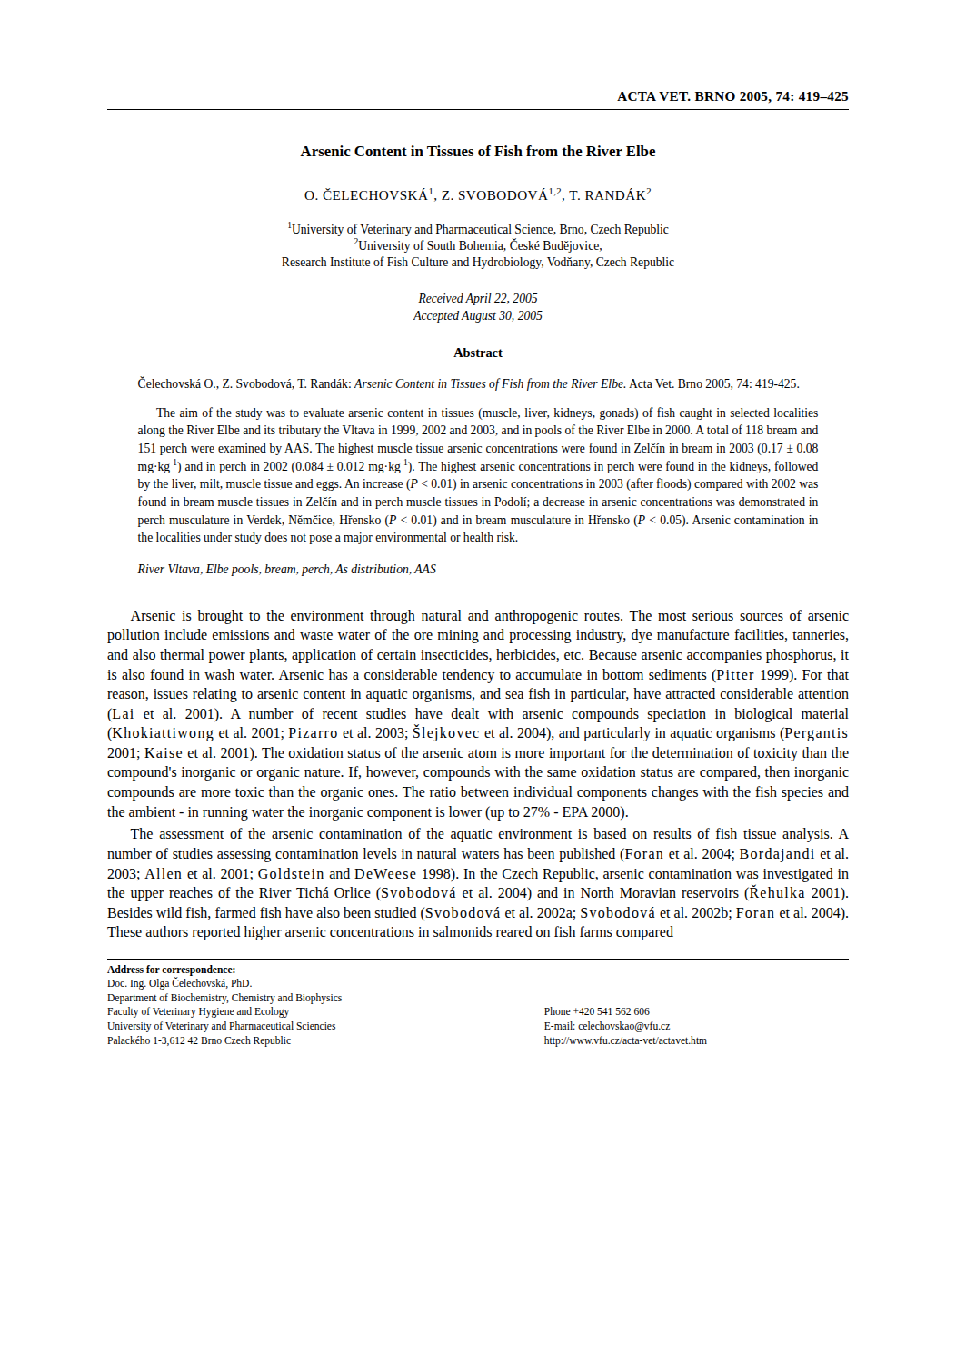ACTA VET. BRNO 2005, 74: 419–425
Arsenic Content in Tissues of Fish from the River Elbe
O. ČELECHOVSKÁ1, Z. SVOBODOVÁ1,2, T. RANDÁK2
1University of Veterinary and Pharmaceutical Science, Brno, Czech Republic
2University of South Bohemia, České Budějovice,
Research Institute of Fish Culture and Hydrobiology, Vodňany, Czech Republic
Received April 22, 2005
Accepted August 30, 2005
Abstract
Čelechovská O., Z. Svobodová, T. Randák: Arsenic Content in Tissues of Fish from the River Elbe. Acta Vet. Brno 2005, 74: 419-425.
The aim of the study was to evaluate arsenic content in tissues (muscle, liver, kidneys, gonads) of fish caught in selected localities along the River Elbe and its tributary the Vltava in 1999, 2002 and 2003, and in pools of the River Elbe in 2000. A total of 118 bream and 151 perch were examined by AAS. The highest muscle tissue arsenic concentrations were found in Zelčín in bream in 2003 (0.17 ± 0.08 mg·kg-1) and in perch in 2002 (0.084 ± 0.012 mg·kg-1). The highest arsenic concentrations in perch were found in the kidneys, followed by the liver, milt, muscle tissue and eggs. An increase (P < 0.01) in arsenic concentrations in 2003 (after floods) compared with 2002 was found in bream muscle tissues in Zelčín and in perch muscle tissues in Podolí; a decrease in arsenic concentrations was demonstrated in perch musculature in Verdek, Němčice, Hřensko (P < 0.01) and in bream musculature in Hřensko (P < 0.05). Arsenic contamination in the localities under study does not pose a major environmental or health risk.
River Vltava, Elbe pools, bream, perch, As distribution, AAS
Arsenic is brought to the environment through natural and anthropogenic routes. The most serious sources of arsenic pollution include emissions and waste water of the ore mining and processing industry, dye manufacture facilities, tanneries, and also thermal power plants, application of certain insecticides, herbicides, etc. Because arsenic accompanies phosphorus, it is also found in wash water. Arsenic has a considerable tendency to accumulate in bottom sediments (Pitter 1999). For that reason, issues relating to arsenic content in aquatic organisms, and sea fish in particular, have attracted considerable attention (Lai et al. 2001). A number of recent studies have dealt with arsenic compounds speciation in biological material (Khokiattiwong et al. 2001; Pizarro et al. 2003; Šlejkovec et al. 2004), and particularly in aquatic organisms (Pergantis 2001; Kaise et al. 2001). The oxidation status of the arsenic atom is more important for the determination of toxicity than the compound's inorganic or organic nature. If, however, compounds with the same oxidation status are compared, then inorganic compounds are more toxic than the organic ones. The ratio between individual components changes with the fish species and the ambient - in running water the inorganic component is lower (up to 27% - EPA 2000).
The assessment of the arsenic contamination of the aquatic environment is based on results of fish tissue analysis. A number of studies assessing contamination levels in natural waters has been published (Foran et al. 2004; Bordajandi et al. 2003; Allen et al. 2001; Goldstein and DeWeese 1998). In the Czech Republic, arsenic contamination was investigated in the upper reaches of the River Tichá Orlice (Svobodová et al. 2004) and in North Moravian reservoirs (Řehulka 2001). Besides wild fish, farmed fish have also been studied (Svobodová et al. 2002a; Svobodová et al. 2002b; Foran et al. 2004). These authors reported higher arsenic concentrations in salmonids reared on fish farms compared
Address for correspondence:
| Doc. Ing. Olga Čelechovská, PhD. Department of Biochemistry, Chemistry and Biophysics Faculty of Veterinary Hygiene and Ecology University of Veterinary and Pharmaceutical Sciencies Palackého 1-3,612 42 Brno Czech Republic | Phone +420 541 562 606 E-mail: celechovskao@vfu.cz http://www.vfu.cz/acta-vet/actavet.htm |